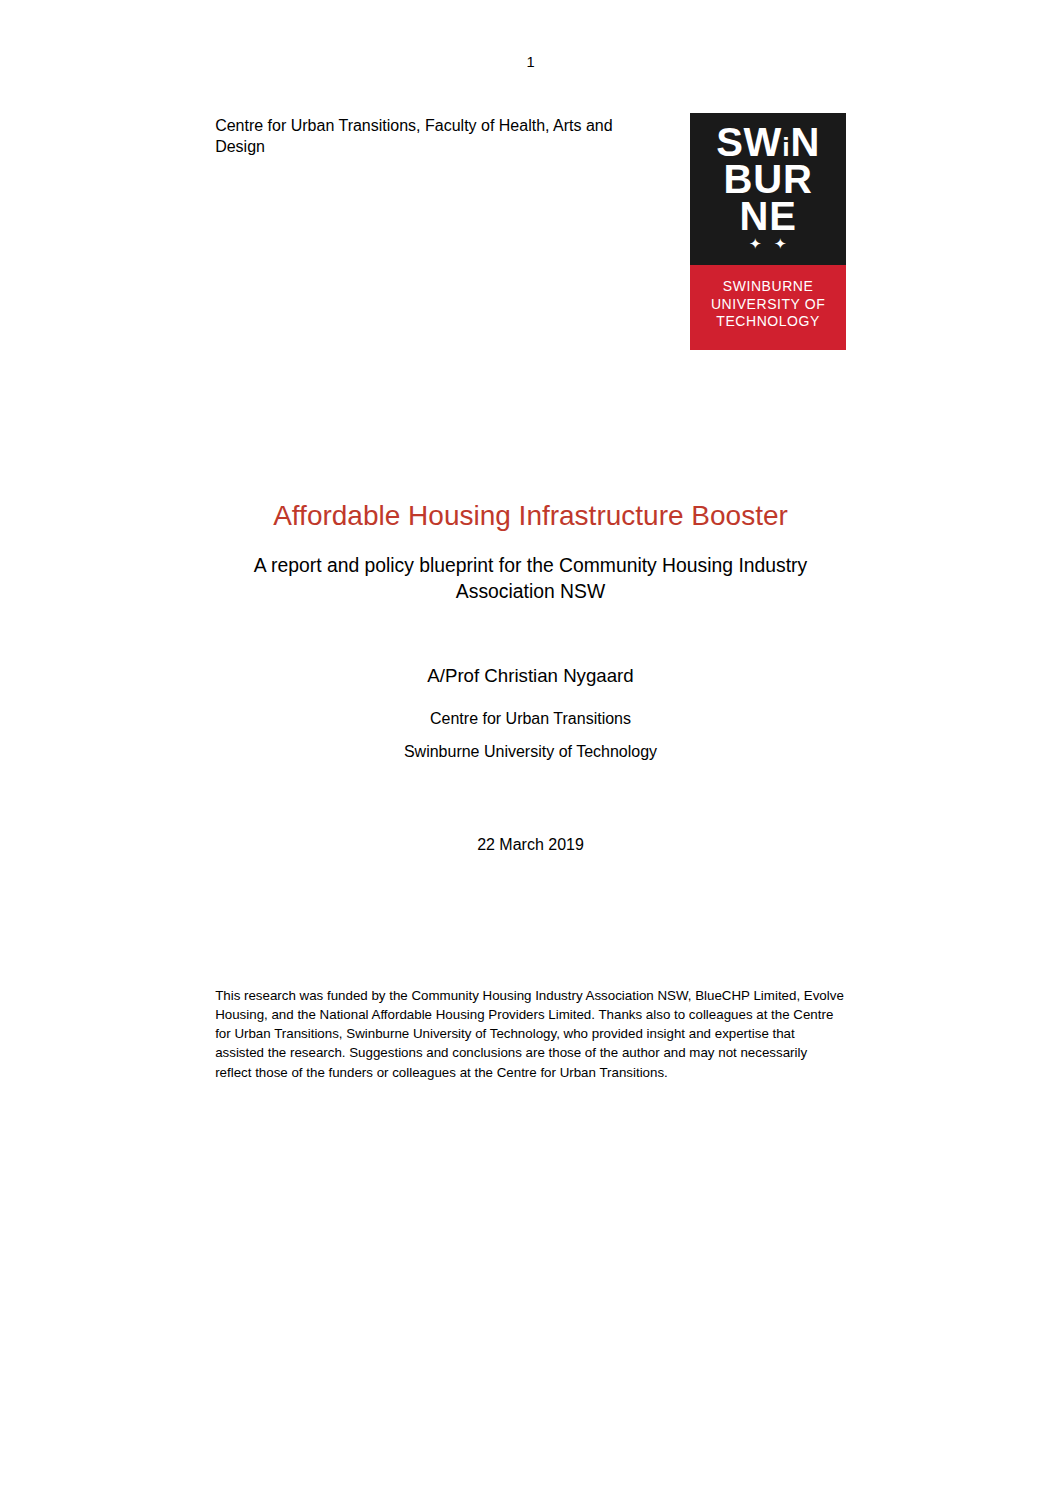1
Centre for Urban Transitions, Faculty of Health, Arts and Design
SWi N BUR NE ✦ ✦
SWINBURNE UNIVERSITY OF TECHNOLOGY
Affordable Housing Infrastructure Booster
A report and policy blueprint for the Community Housing Industry Association NSW
A/Prof Christian Nygaard
Centre for Urban Transitions
Swinburne University of Technology
22 March 2019
This research was funded by the Community Housing Industry Association NSW, BlueCHP Limited, Evolve Housing, and the National Affordable Housing Providers Limited. Thanks also to colleagues at the Centre for Urban Transitions, Swinburne University of Technology, who provided insight and expertise that assisted the research. Suggestions and conclusions are those of the author and may not necessarily reflect those of the funders or colleagues at the Centre for Urban Transitions.